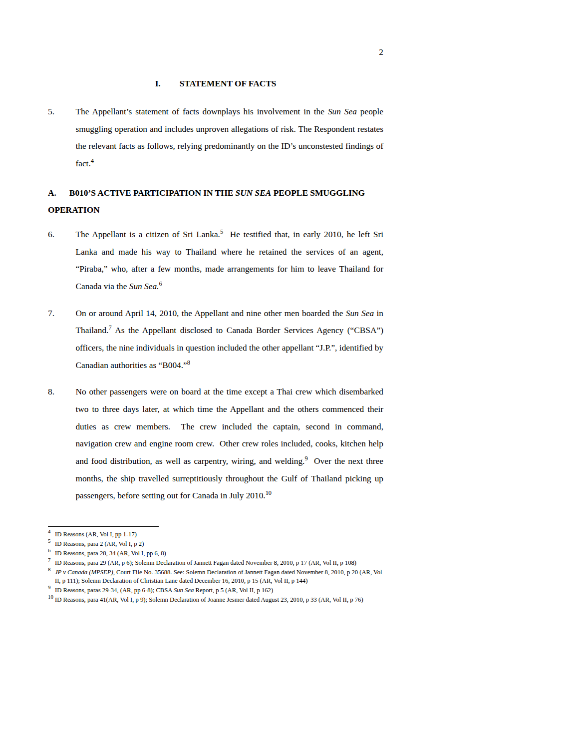2
I. STATEMENT OF FACTS
5.
The Appellant’s statement of facts downplays his involvement in the Sun Sea people smuggling operation and includes unproven allegations of risk. The Respondent restates the relevant facts as follows, relying predominantly on the ID’s unconstested findings of fact.4
A. B010’S ACTIVE PARTICIPATION IN THE SUN SEA PEOPLE SMUGGLING OPERATION
6.
The Appellant is a citizen of Sri Lanka.5 He testified that, in early 2010, he left Sri Lanka and made his way to Thailand where he retained the services of an agent, “Piraba,” who, after a few months, made arrangements for him to leave Thailand for Canada via the Sun Sea.6
7.
On or around April 14, 2010, the Appellant and nine other men boarded the Sun Sea in Thailand.7 As the Appellant disclosed to Canada Border Services Agency (“CBSA”) officers, the nine individuals in question included the other appellant “J.P.”, identified by Canadian authorities as “B004.”8
8.
No other passengers were on board at the time except a Thai crew which disembarked two to three days later, at which time the Appellant and the others commenced their duties as crew members. The crew included the captain, second in command, navigation crew and engine room crew. Other crew roles included, cooks, kitchen help and food distribution, as well as carpentry, wiring, and welding.9 Over the next three months, the ship travelled surreptitiously throughout the Gulf of Thailand picking up passengers, before setting out for Canada in July 2010.10
4 ID Reasons (AR, Vol I, pp 1-17)
5 ID Reasons, para 2 (AR, Vol I, p 2)
6 ID Reasons, para 28, 34 (AR, Vol I, pp 6, 8)
7 ID Reasons, para 29 (AR, p 6); Solemn Declaration of Jannett Fagan dated November 8, 2010, p 17 (AR, Vol II, p 108)
8 JP v Canada (MPSEP), Court File No. 35688. See: Solemn Declaration of Jannett Fagan dated November 8, 2010, p 20 (AR, Vol II, p 111); Solemn Declaration of Christian Lane dated December 16, 2010, p 15 (AR, Vol II, p 144)
9 ID Reasons, paras 29-34, (AR, pp 6-8); CBSA Sun Sea Report, p 5 (AR, Vol II, p 162)
10 ID Reasons, para 41(AR, Vol I, p 9); Solemn Declaration of Joanne Jesmer dated August 23, 2010, p 33 (AR, Vol II, p 76)